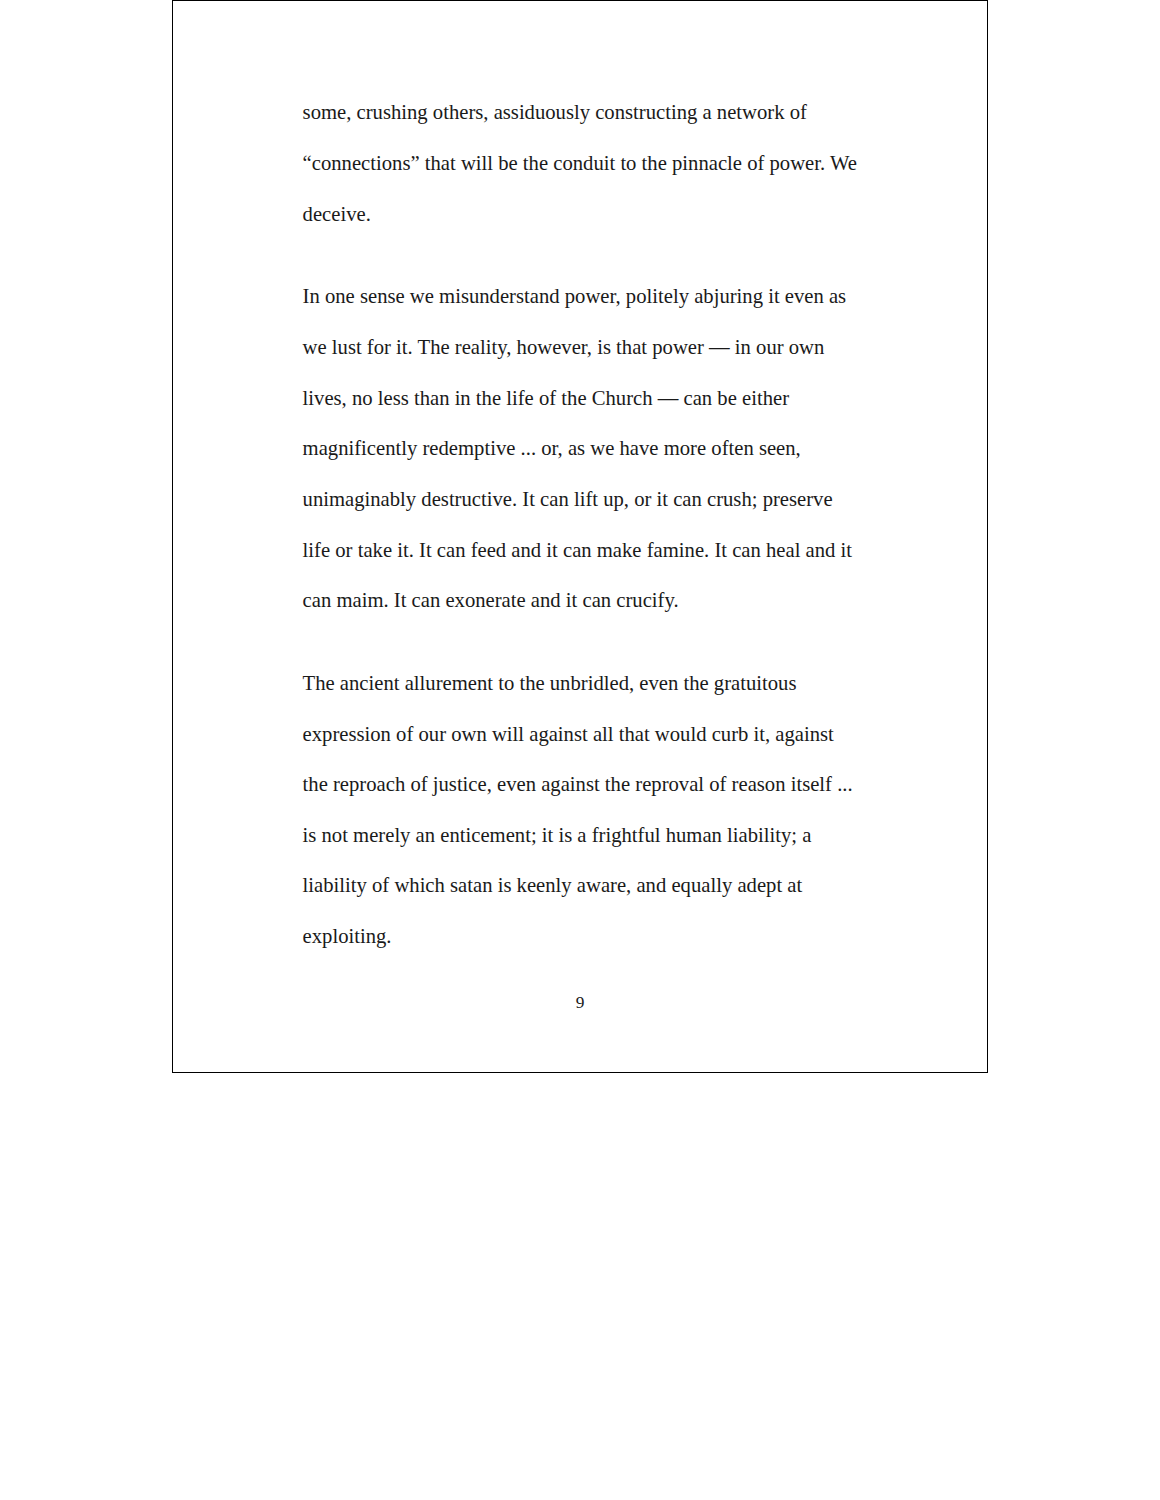some, crushing others, assiduously constructing a network of “connections” that will be the conduit to the pinnacle of power. We deceive.
In one sense we misunderstand power, politely abjuring it even as we lust for it. The reality, however, is that power — in our own lives, no less than in the life of the Church — can be either magnificently redemptive ... or, as we have more often seen, unimaginably destructive. It can lift up, or it can crush; preserve life or take it. It can feed and it can make famine. It can heal and it can maim. It can exonerate and it can crucify.
The ancient allurement to the unbridled, even the gratuitous expression of our own will against all that would curb it, against the reproach of justice, even against the reproval of reason itself ... is not merely an enticement; it is a frightful human liability; a liability of which satan is keenly aware, and equally adept at exploiting.
9